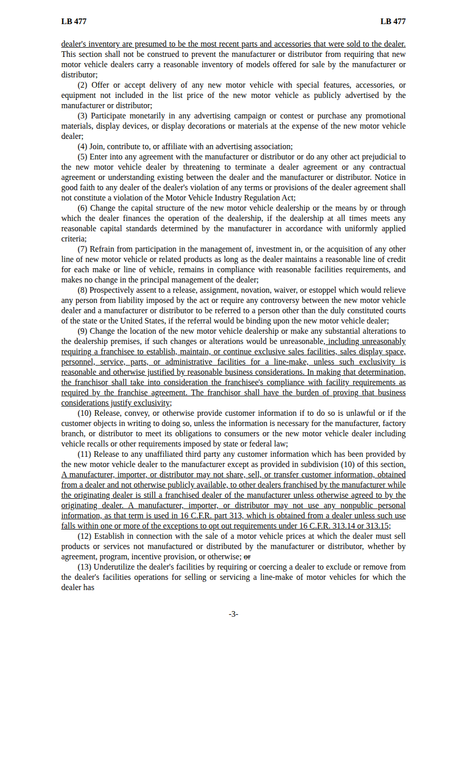LB 477 LB 477
dealer's inventory are presumed to be the most recent parts and accessories that were sold to the dealer. This section shall not be construed to prevent the manufacturer or distributor from requiring that new motor vehicle dealers carry a reasonable inventory of models offered for sale by the manufacturer or distributor;
(2) Offer or accept delivery of any new motor vehicle with special features, accessories, or equipment not included in the list price of the new motor vehicle as publicly advertised by the manufacturer or distributor;
(3) Participate monetarily in any advertising campaign or contest or purchase any promotional materials, display devices, or display decorations or materials at the expense of the new motor vehicle dealer;
(4) Join, contribute to, or affiliate with an advertising association;
(5) Enter into any agreement with the manufacturer or distributor or do any other act prejudicial to the new motor vehicle dealer by threatening to terminate a dealer agreement or any contractual agreement or understanding existing between the dealer and the manufacturer or distributor. Notice in good faith to any dealer of the dealer's violation of any terms or provisions of the dealer agreement shall not constitute a violation of the Motor Vehicle Industry Regulation Act;
(6) Change the capital structure of the new motor vehicle dealership or the means by or through which the dealer finances the operation of the dealership, if the dealership at all times meets any reasonable capital standards determined by the manufacturer in accordance with uniformly applied criteria;
(7) Refrain from participation in the management of, investment in, or the acquisition of any other line of new motor vehicle or related products as long as the dealer maintains a reasonable line of credit for each make or line of vehicle, remains in compliance with reasonable facilities requirements, and makes no change in the principal management of the dealer;
(8) Prospectively assent to a release, assignment, novation, waiver, or estoppel which would relieve any person from liability imposed by the act or require any controversy between the new motor vehicle dealer and a manufacturer or distributor to be referred to a person other than the duly constituted courts of the state or the United States, if the referral would be binding upon the new motor vehicle dealer;
(9) Change the location of the new motor vehicle dealership or make any substantial alterations to the dealership premises, if such changes or alterations would be unreasonable, including unreasonably requiring a franchisee to establish, maintain, or continue exclusive sales facilities, sales display space, personnel, service, parts, or administrative facilities for a line-make, unless such exclusivity is reasonable and otherwise justified by reasonable business considerations. In making that determination, the franchisor shall take into consideration the franchisee's compliance with facility requirements as required by the franchise agreement. The franchisor shall have the burden of proving that business considerations justify exclusivity;
(10) Release, convey, or otherwise provide customer information if to do so is unlawful or if the customer objects in writing to doing so, unless the information is necessary for the manufacturer, factory branch, or distributor to meet its obligations to consumers or the new motor vehicle dealer including vehicle recalls or other requirements imposed by state or federal law;
(11) Release to any unaffiliated third party any customer information which has been provided by the new motor vehicle dealer to the manufacturer except as provided in subdivision (10) of this section. A manufacturer, importer, or distributor may not share, sell, or transfer customer information, obtained from a dealer and not otherwise publicly available, to other dealers franchised by the manufacturer while the originating dealer is still a franchised dealer of the manufacturer unless otherwise agreed to by the originating dealer. A manufacturer, importer, or distributor may not use any nonpublic personal information, as that term is used in 16 C.F.R. part 313, which is obtained from a dealer unless such use falls within one or more of the exceptions to opt out requirements under 16 C.F.R. 313.14 or 313.15;
(12) Establish in connection with the sale of a motor vehicle prices at which the dealer must sell products or services not manufactured or distributed by the manufacturer or distributor, whether by agreement, program, incentive provision, or otherwise; or
(13) Underutilize the dealer's facilities by requiring or coercing a dealer to exclude or remove from the dealer's facilities operations for selling or servicing a line-make of motor vehicles for which the dealer has
-3-